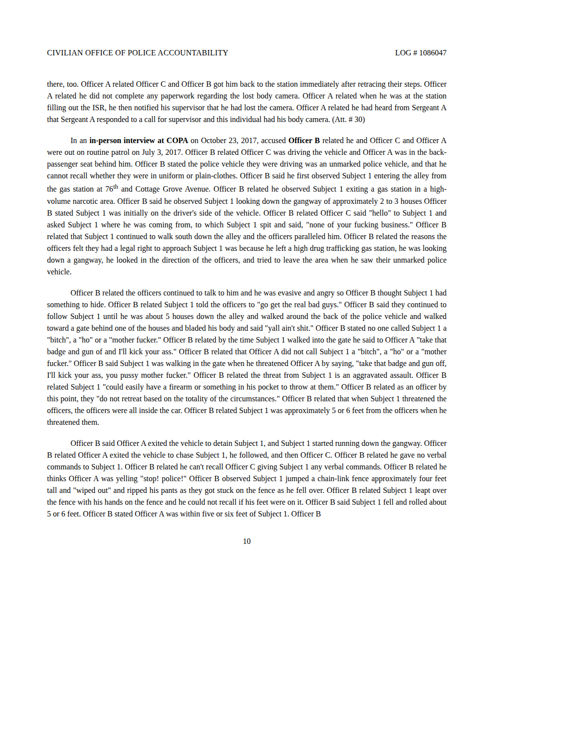CIVILIAN OFFICE OF POLICE ACCOUNTABILITY LOG # 1086047
there, too. Officer A related Officer C and Officer B got him back to the station immediately after retracing their steps. Officer A related he did not complete any paperwork regarding the lost body camera. Officer A related when he was at the station filling out the ISR, he then notified his supervisor that he had lost the camera. Officer A related he had heard from Sergeant A that Sergeant A responded to a call for supervisor and this individual had his body camera. (Att. # 30)
In an in-person interview at COPA on October 23, 2017, accused Officer B related he and Officer C and Officer A were out on routine patrol on July 3, 2017. Officer B related Officer C was driving the vehicle and Officer A was in the back-passenger seat behind him. Officer B stated the police vehicle they were driving was an unmarked police vehicle, and that he cannot recall whether they were in uniform or plain-clothes. Officer B said he first observed Subject 1 entering the alley from the gas station at 76th and Cottage Grove Avenue. Officer B related he observed Subject 1 exiting a gas station in a high-volume narcotic area. Officer B said he observed Subject 1 looking down the gangway of approximately 2 to 3 houses Officer B stated Subject 1 was initially on the driver's side of the vehicle. Officer B related Officer C said "hello" to Subject 1 and asked Subject 1 where he was coming from, to which Subject 1 spit and said, "none of your fucking business." Officer B related that Subject 1 continued to walk south down the alley and the officers paralleled him. Officer B related the reasons the officers felt they had a legal right to approach Subject 1 was because he left a high drug trafficking gas station, he was looking down a gangway, he looked in the direction of the officers, and tried to leave the area when he saw their unmarked police vehicle.
Officer B related the officers continued to talk to him and he was evasive and angry so Officer B thought Subject 1 had something to hide. Officer B related Subject 1 told the officers to "go get the real bad guys." Officer B said they continued to follow Subject 1 until he was about 5 houses down the alley and walked around the back of the police vehicle and walked toward a gate behind one of the houses and bladed his body and said "yall ain't shit." Officer B stated no one called Subject 1 a "bitch", a "ho" or a "mother fucker." Officer B related by the time Subject 1 walked into the gate he said to Officer A "take that badge and gun of and I'll kick your ass." Officer B related that Officer A did not call Subject 1 a "bitch", a "ho" or a "mother fucker." Officer B said Subject 1 was walking in the gate when he threatened Officer A by saying, "take that badge and gun off, I'll kick your ass, you pussy mother fucker." Officer B related the threat from Subject 1 is an aggravated assault. Officer B related Subject 1 "could easily have a firearm or something in his pocket to throw at them." Officer B related as an officer by this point, they "do not retreat based on the totality of the circumstances." Officer B related that when Subject 1 threatened the officers, the officers were all inside the car. Officer B related Subject 1 was approximately 5 or 6 feet from the officers when he threatened them.
Officer B said Officer A exited the vehicle to detain Subject 1, and Subject 1 started running down the gangway. Officer B related Officer A exited the vehicle to chase Subject 1, he followed, and then Officer C. Officer B related he gave no verbal commands to Subject 1. Officer B related he can't recall Officer C giving Subject 1 any verbal commands. Officer B related he thinks Officer A was yelling "stop! police!" Officer B observed Subject 1 jumped a chain-link fence approximately four feet tall and "wiped out" and ripped his pants as they got stuck on the fence as he fell over. Officer B related Subject 1 leapt over the fence with his hands on the fence and he could not recall if his feet were on it. Officer B said Subject 1 fell and rolled about 5 or 6 feet. Officer B stated Officer A was within five or six feet of Subject 1. Officer B
10